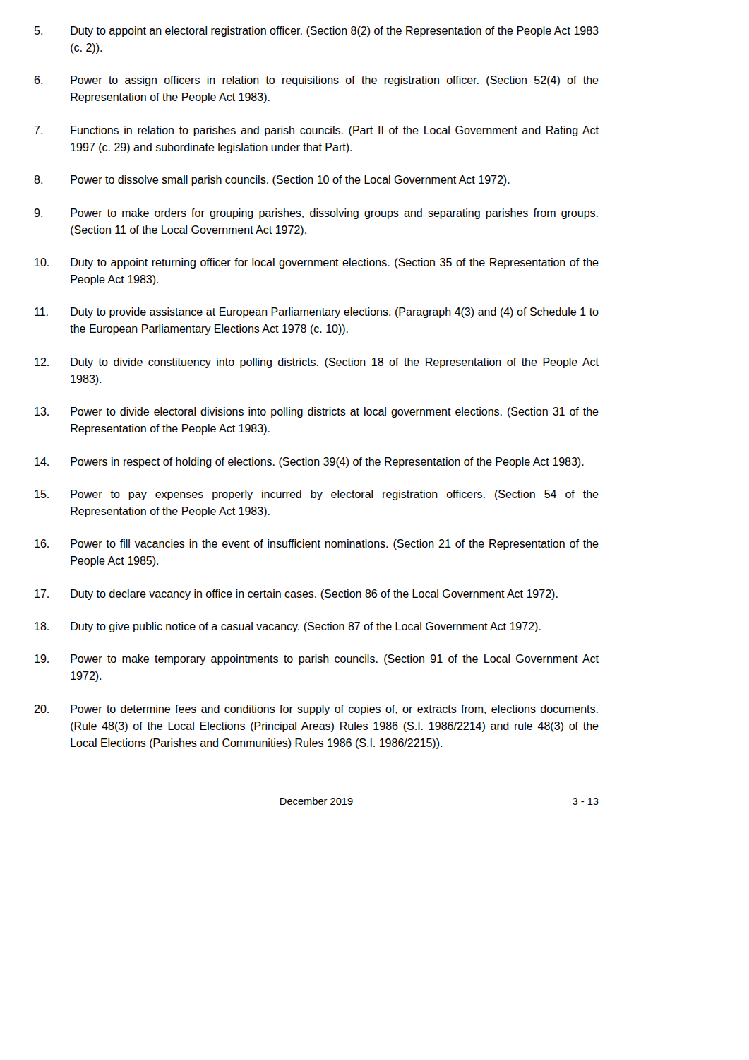Duty to appoint an electoral registration officer. (Section 8(2) of the Representation of the People Act 1983 (c. 2)).
Power to assign officers in relation to requisitions of the registration officer. (Section 52(4) of the Representation of the People Act 1983).
Functions in relation to parishes and parish councils. (Part II of the Local Government and Rating Act 1997 (c. 29) and subordinate legislation under that Part).
Power to dissolve small parish councils. (Section 10 of the Local Government Act 1972).
Power to make orders for grouping parishes, dissolving groups and separating parishes from groups. (Section 11 of the Local Government Act 1972).
Duty to appoint returning officer for local government elections. (Section 35 of the Representation of the People Act 1983).
Duty to provide assistance at European Parliamentary elections. (Paragraph 4(3) and (4) of Schedule 1 to the European Parliamentary Elections Act 1978 (c. 10)).
Duty to divide constituency into polling districts. (Section 18 of the Representation of the People Act 1983).
Power to divide electoral divisions into polling districts at local government elections. (Section 31 of the Representation of the People Act 1983).
Powers in respect of holding of elections. (Section 39(4) of the Representation of the People Act 1983).
Power to pay expenses properly incurred by electoral registration officers. (Section 54 of the Representation of the People Act 1983).
Power to fill vacancies in the event of insufficient nominations. (Section 21 of the Representation of the People Act 1985).
Duty to declare vacancy in office in certain cases. (Section 86 of the Local Government Act 1972).
Duty to give public notice of a casual vacancy. (Section 87 of the Local Government Act 1972).
Power to make temporary appointments to parish councils. (Section 91 of the Local Government Act 1972).
Power to determine fees and conditions for supply of copies of, or extracts from, elections documents. (Rule 48(3) of the Local Elections (Principal Areas) Rules 1986 (S.I. 1986/2214) and rule 48(3) of the Local Elections (Parishes and Communities) Rules 1986 (S.I. 1986/2215)).
December 2019 3 - 13